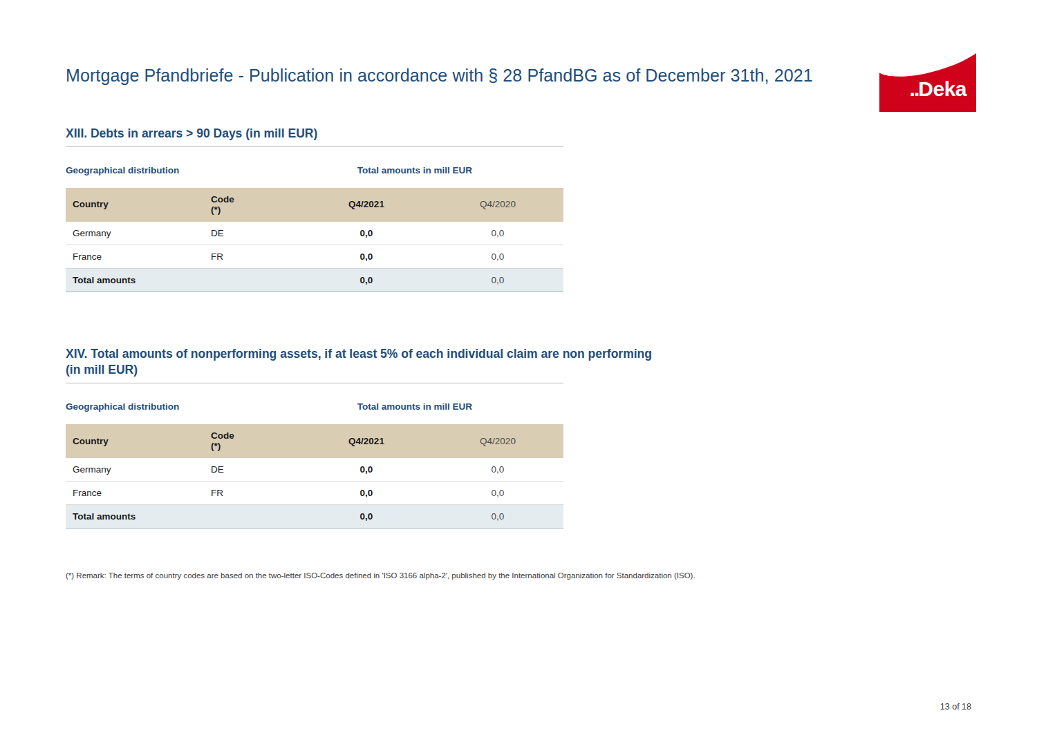Mortgage Pfandbriefe - Publication in accordance with § 28 PfandBG as of December 31th, 2021
.. Deka
XIII. Debts in arrears > 90 Days (in mill EUR)
Geographical distribution
Total amounts in mill EUR
| Country | Code (*) | Q4/2021 | Q4/2020 |
| --- | --- | --- | --- |
| Germany | DE | 0,0 | 0,0 |
| France | FR | 0,0 | 0,0 |
| Total amounts | | 0,0 | 0,0 |
XIV. Total amounts of nonperforming assets, if at least 5% of each individual claim are non performing
(in mill EUR)
Geographical distribution
Total amounts in mill EUR
| Country | Code (*) | Q4/2021 | Q4/2020 |
| --- | --- | --- | --- |
| Germany | DE | 0,0 | 0,0 |
| France | FR | 0,0 | 0,0 |
| Total amounts | | 0,0 | 0,0 |
(*) Remark: The terms of country codes are based on the two-letter ISO-Codes defined in 'ISO 3166 alpha-2', published by the International Organization for Standardization (ISO).
13 of 18